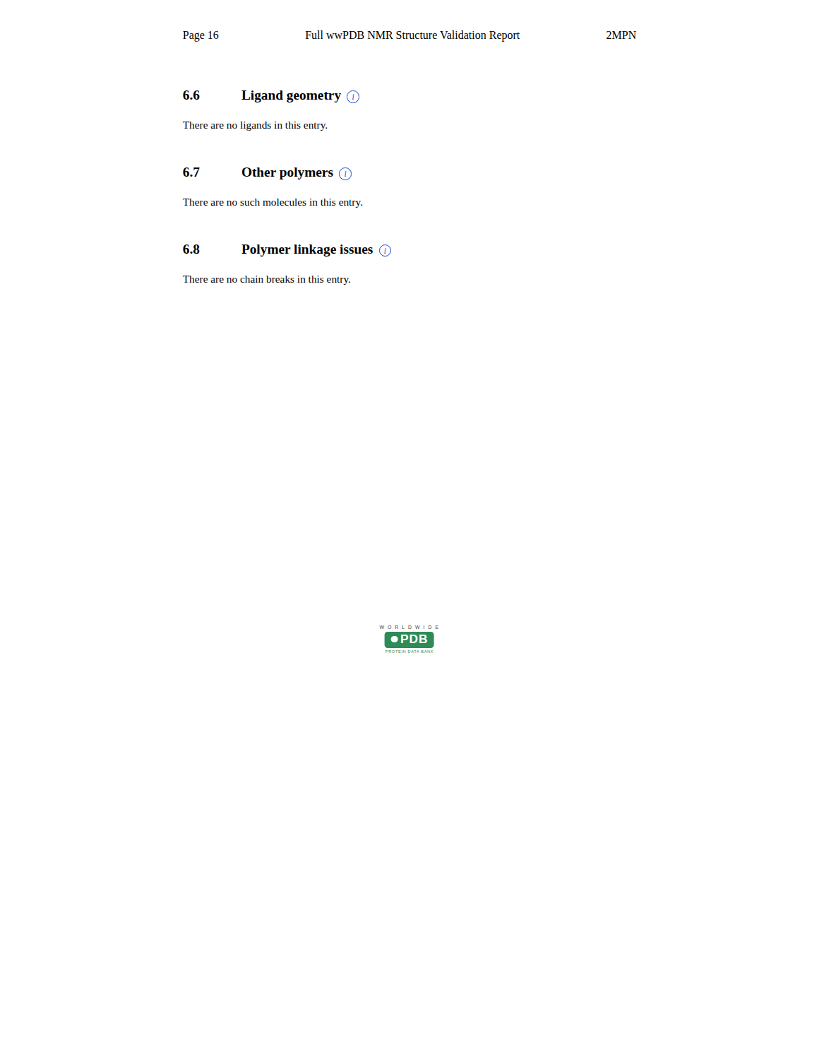Page 16
Full wwPDB NMR Structure Validation Report
2MPN
6.6 Ligand geometry i
There are no ligands in this entry.
6.7 Other polymers i
There are no such molecules in this entry.
6.8 Polymer linkage issues i
There are no chain breaks in this entry.
W O R L D W I D E
PDB
PROTEIN DATA BANK